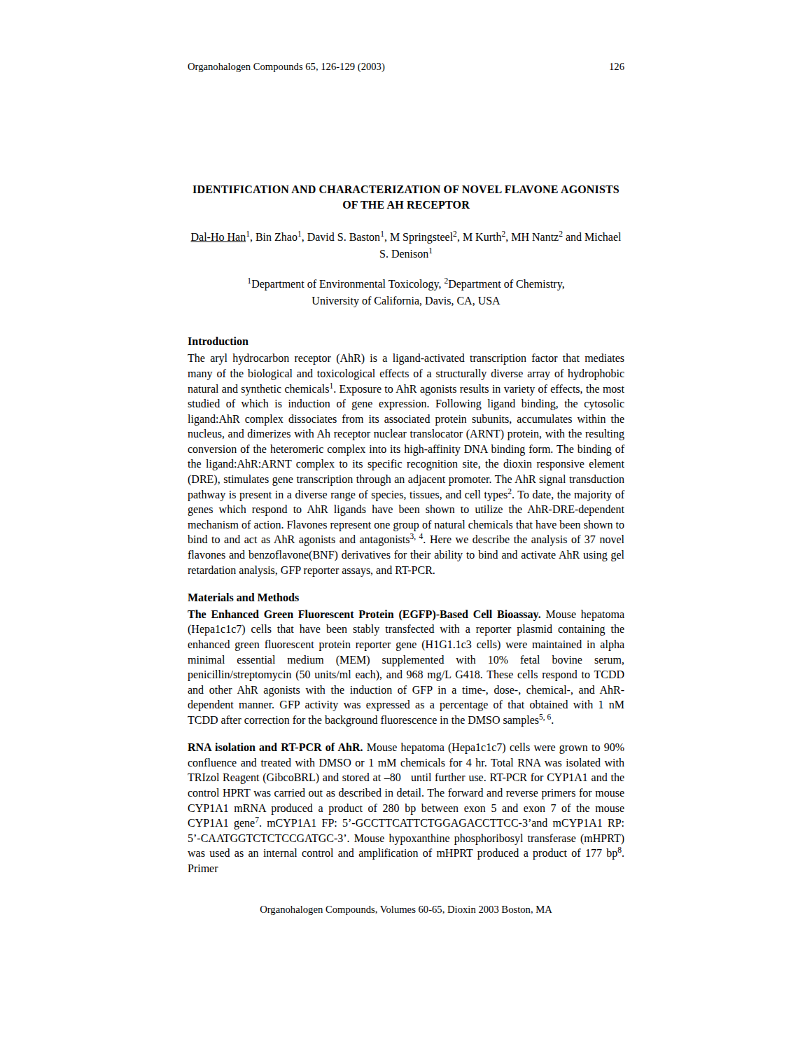Organohalogen Compounds 65, 126-129 (2003) 126
Identification and Characterization of Novel Flavone Agonists of the Ah Receptor
Dal-Ho Han1, Bin Zhao1, David S. Baston1, M Springsteel2, M Kurth2, MH Nantz2 and Michael S. Denison1
1Department of Environmental Toxicology, 2Department of Chemistry,
University of California, Davis, CA, USA
Introduction
The aryl hydrocarbon receptor (AhR) is a ligand-activated transcription factor that mediates many of the biological and toxicological effects of a structurally diverse array of hydrophobic natural and synthetic chemicals1. Exposure to AhR agonists results in variety of effects, the most studied of which is induction of gene expression. Following ligand binding, the cytosolic ligand:AhR complex dissociates from its associated protein subunits, accumulates within the nucleus, and dimerizes with Ah receptor nuclear translocator (ARNT) protein, with the resulting conversion of the heteromeric complex into its high-affinity DNA binding form. The binding of the ligand:AhR:ARNT complex to its specific recognition site, the dioxin responsive element (DRE), stimulates gene transcription through an adjacent promoter. The AhR signal transduction pathway is present in a diverse range of species, tissues, and cell types2. To date, the majority of genes which respond to AhR ligands have been shown to utilize the AhR-DRE-dependent mechanism of action. Flavones represent one group of natural chemicals that have been shown to bind to and act as AhR agonists and antagonists3, 4. Here we describe the analysis of 37 novel flavones and benzoflavone(BNF) derivatives for their ability to bind and activate AhR using gel retardation analysis, GFP reporter assays, and RT-PCR.
Materials and Methods
The Enhanced Green Fluorescent Protein (EGFP)-Based Cell Bioassay. Mouse hepatoma (Hepa1c1c7) cells that have been stably transfected with a reporter plasmid containing the enhanced green fluorescent protein reporter gene (H1G1.1c3 cells) were maintained in alpha minimal essential medium (MEM) supplemented with 10% fetal bovine serum, penicillin/streptomycin (50 units/ml each), and 968 mg/L G418. These cells respond to TCDD and other AhR agonists with the induction of GFP in a time-, dose-, chemical-, and AhR-dependent manner. GFP activity was expressed as a percentage of that obtained with 1 nM TCDD after correction for the background fluorescence in the DMSO samples5, 6.
RNA isolation and RT-PCR of AhR. Mouse hepatoma (Hepa1c1c7) cells were grown to 90% confluence and treated with DMSO or 1 mM chemicals for 4 hr. Total RNA was isolated with TRIzol Reagent (GibcoBRL) and stored at –80 until further use. RT-PCR for CYP1A1 and the control HPRT was carried out as described in detail. The forward and reverse primers for mouse CYP1A1 mRNA produced a product of 280 bp between exon 5 and exon 7 of the mouse CYP1A1 gene7. mCYP1A1 FP: 5’-GCCTTCATTCTGGAGACCTTCC-3’and mCYP1A1 RP: 5’-CAATGGTCTCTCCGATGC-3’. Mouse hypoxanthine phosphoribosyl transferase (mHPRT) was used as an internal control and amplification of mHPRT produced a product of 177 bp8. Primer
Organohalogen Compounds, Volumes 60-65, Dioxin 2003 Boston, MA